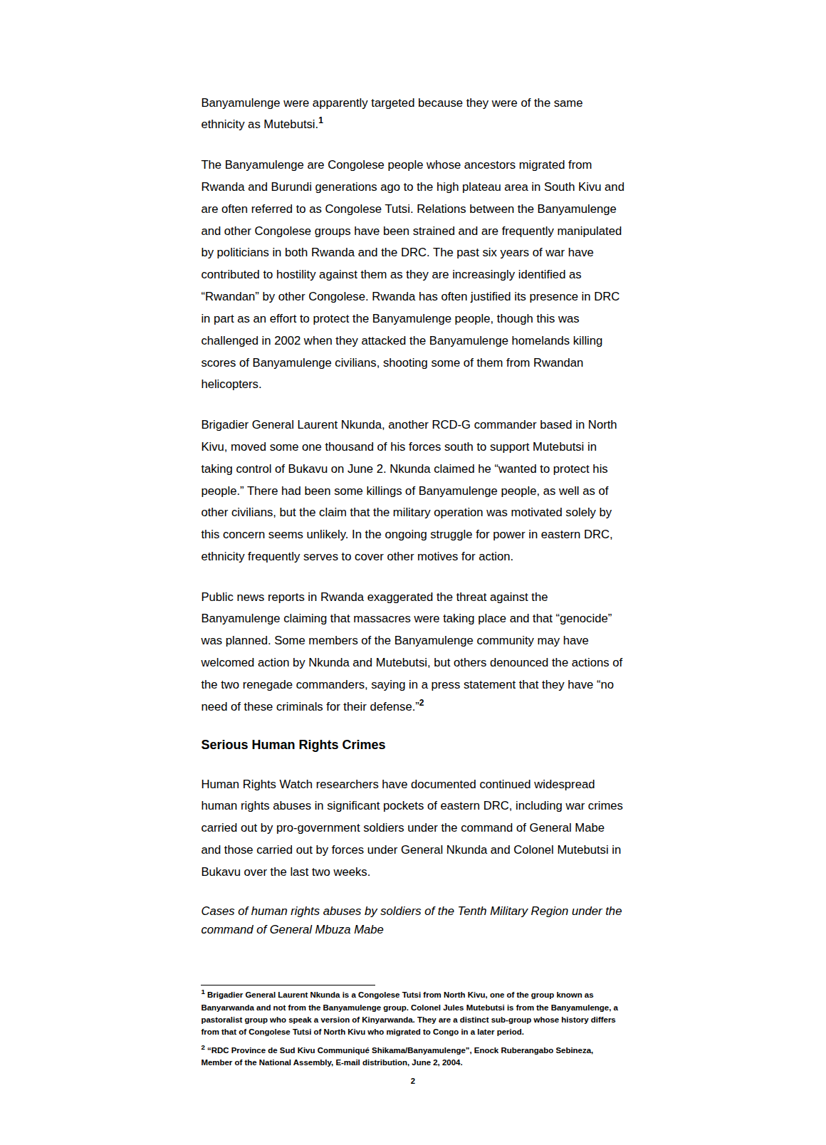Banyamulenge were apparently targeted because they were of the same ethnicity as Mutebutsi.1
The Banyamulenge are Congolese people whose ancestors migrated from Rwanda and Burundi generations ago to the high plateau area in South Kivu and are often referred to as Congolese Tutsi. Relations between the Banyamulenge and other Congolese groups have been strained and are frequently manipulated by politicians in both Rwanda and the DRC. The past six years of war have contributed to hostility against them as they are increasingly identified as “Rwandan” by other Congolese. Rwanda has often justified its presence in DRC in part as an effort to protect the Banyamulenge people, though this was challenged in 2002 when they attacked the Banyamulenge homelands killing scores of Banyamulenge civilians, shooting some of them from Rwandan helicopters.
Brigadier General Laurent Nkunda, another RCD-G commander based in North Kivu, moved some one thousand of his forces south to support Mutebutsi in taking control of Bukavu on June 2. Nkunda claimed he “wanted to protect his people.” There had been some killings of Banyamulenge people, as well as of other civilians, but the claim that the military operation was motivated solely by this concern seems unlikely. In the ongoing struggle for power in eastern DRC, ethnicity frequently serves to cover other motives for action.
Public news reports in Rwanda exaggerated the threat against the Banyamulenge claiming that massacres were taking place and that “genocide” was planned. Some members of the Banyamulenge community may have welcomed action by Nkunda and Mutebutsi, but others denounced the actions of the two renegade commanders, saying in a press statement that they have “no need of these criminals for their defense.”2
Serious Human Rights Crimes
Human Rights Watch researchers have documented continued widespread human rights abuses in significant pockets of eastern DRC, including war crimes carried out by pro-government soldiers under the command of General Mabe and those carried out by forces under General Nkunda and Colonel Mutebutsi in Bukavu over the last two weeks.
Cases of human rights abuses by soldiers of the Tenth Military Region under the command of General Mbuza Mabe
1 Brigadier General Laurent Nkunda is a Congolese Tutsi from North Kivu, one of the group known as Banyarwanda and not from the Banyamulenge group. Colonel Jules Mutebutsi is from the Banyamulenge, a pastoralist group who speak a version of Kinyarwanda. They are a distinct sub-group whose history differs from that of Congolese Tutsi of North Kivu who migrated to Congo in a later period.
2 “RDC Province de Sud Kivu Communiqué Shikama/Banyamulenge”, Enock Ruberangabo Sebineza, Member of the National Assembly, E-mail distribution, June 2, 2004.
2